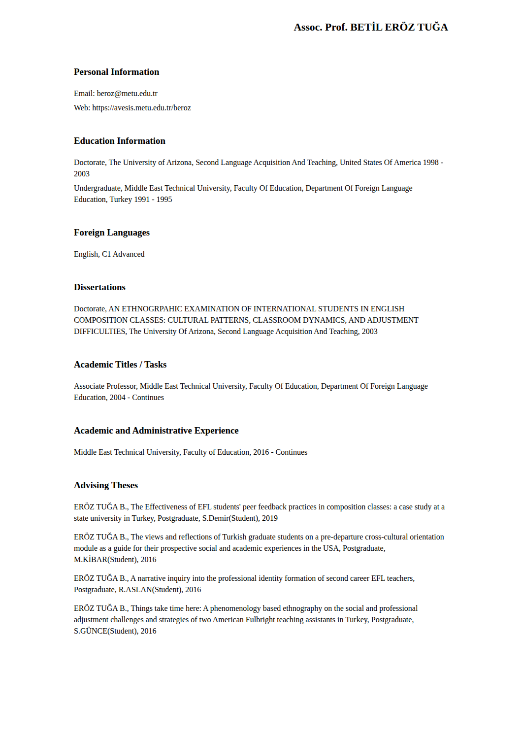Assoc. Prof. BETİL ERÖZ TUĞA
Personal Information
Email: beroz@metu.edu.tr
Web: https://avesis.metu.edu.tr/beroz
Education Information
Doctorate, The University of Arizona, Second Language Acquisition And Teaching, United States Of America 1998 - 2003
Undergraduate, Middle East Technical University, Faculty Of Education, Department Of Foreign Language Education, Turkey 1991 - 1995
Foreign Languages
English, C1 Advanced
Dissertations
Doctorate, AN ETHNOGRPAHIC EXAMINATION OF INTERNATIONAL STUDENTS IN ENGLISH COMPOSITION CLASSES: CULTURAL PATTERNS, CLASSROOM DYNAMICS, AND ADJUSTMENT DIFFICULTIES, The University Of Arizona, Second Language Acquisition And Teaching, 2003
Academic Titles / Tasks
Associate Professor, Middle East Technical University, Faculty Of Education, Department Of Foreign Language Education, 2004 - Continues
Academic and Administrative Experience
Middle East Technical University, Faculty of Education, 2016 - Continues
Advising Theses
ERÖZ TUĞA B., The Effectiveness of EFL students' peer feedback practices in composition classes: a case study at a state university in Turkey, Postgraduate, S.Demir(Student), 2019
ERÖZ TUĞA B., The views and reflections of Turkish graduate students on a pre-departure cross-cultural orientation module as a guide for their prospective social and academic experiences in the USA, Postgraduate, M.KİBAR(Student), 2016
ERÖZ TUĞA B., A narrative inquiry into the professional identity formation of second career EFL teachers, Postgraduate, R.ASLAN(Student), 2016
ERÖZ TUĞA B., Things take time here: A phenomenology based ethnography on the social and professional adjustment challenges and strategies of two American Fulbright teaching assistants in Turkey, Postgraduate, S.GÜNCE(Student), 2016